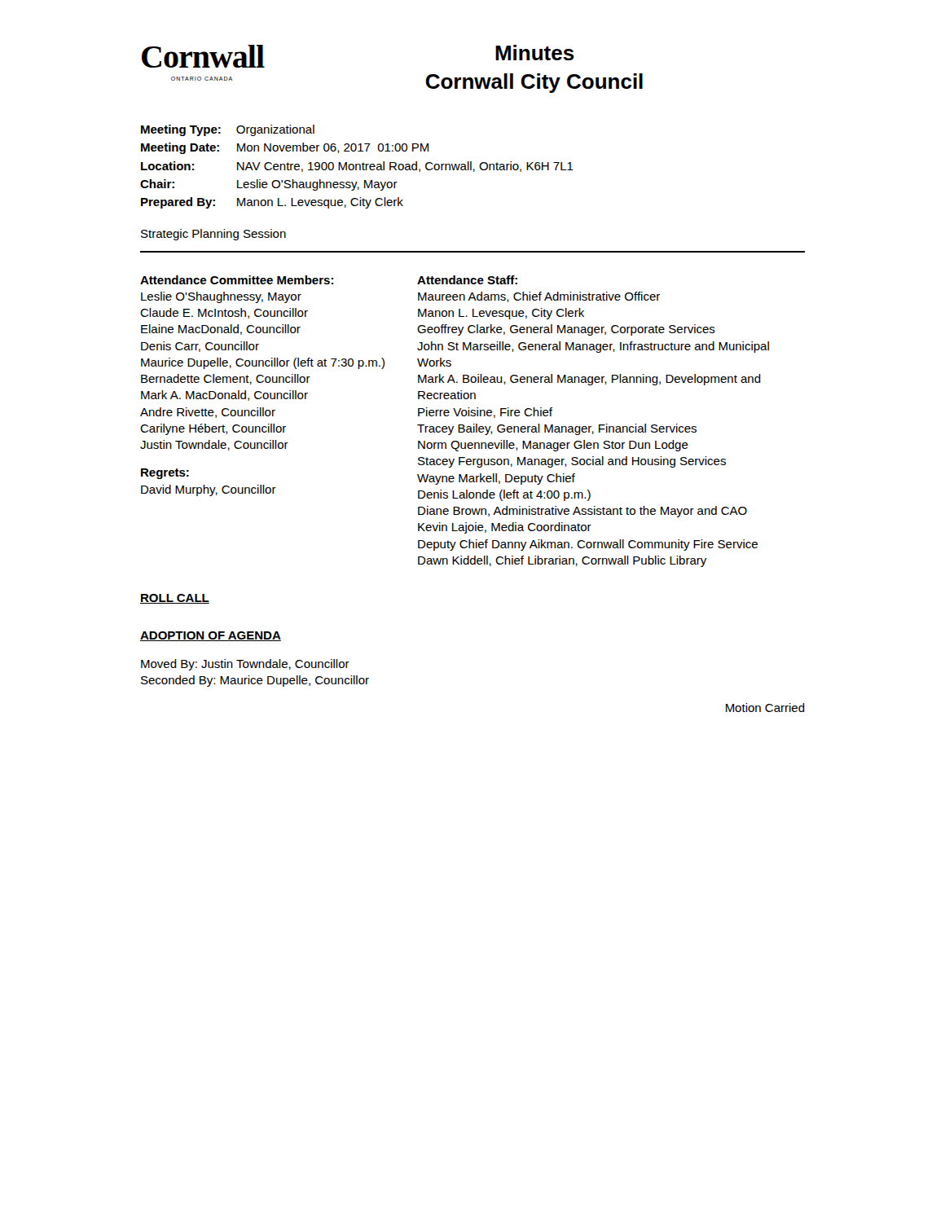Cornwall
ONTARIO CANADA
Minutes
Cornwall City Council
| Meeting Type: | Organizational |
| Meeting Date: | Mon November 06, 2017 01:00 PM |
| Location: | NAV Centre, 1900 Montreal Road, Cornwall, Ontario, K6H 7L1 |
| Chair: | Leslie O'Shaughnessy, Mayor |
| Prepared By: | Manon L. Levesque, City Clerk |
Strategic Planning Session
Attendance Committee Members:
Leslie O'Shaughnessy, Mayor
Claude E. McIntosh, Councillor
Elaine MacDonald, Councillor
Denis Carr, Councillor
Maurice Dupelle, Councillor (left at 7:30 p.m.)
Bernadette Clement, Councillor
Mark A. MacDonald, Councillor
Andre Rivette, Councillor
Carilyne Hébert, Councillor
Justin Towndale, Councillor
Regrets:
David Murphy, Councillor
Attendance Staff:
Maureen Adams, Chief Administrative Officer
Manon L. Levesque, City Clerk
Geoffrey Clarke, General Manager, Corporate Services
John St Marseille, General Manager, Infrastructure and Municipal Works
Mark A. Boileau, General Manager, Planning, Development and Recreation
Pierre Voisine, Fire Chief
Tracey Bailey, General Manager, Financial Services
Norm Quenneville, Manager Glen Stor Dun Lodge
Stacey Ferguson, Manager, Social and Housing Services
Wayne Markell, Deputy Chief
Denis Lalonde (left at 4:00 p.m.)
Diane Brown, Administrative Assistant to the Mayor and CAO
Kevin Lajoie, Media Coordinator
Deputy Chief Danny Aikman. Cornwall Community Fire Service
Dawn Kiddell, Chief Librarian, Cornwall Public Library
ROLL CALL
ADOPTION OF AGENDA
Moved By: Justin Towndale, Councillor
Seconded By: Maurice Dupelle, Councillor
Motion Carried